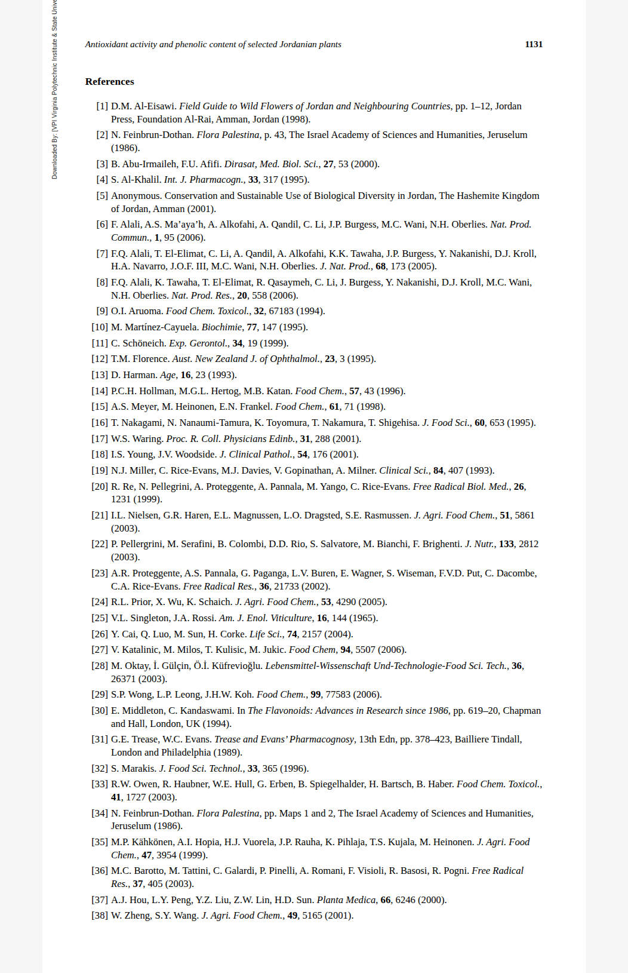Downloaded By: [VPI Virginia Polytechnic Institute & State University] At: 18:51 23 May 2011
Antioxidant activity and phenolic content of selected Jordanian plants 1131
References
D.M. Al-Eisawi. Field Guide to Wild Flowers of Jordan and Neighbouring Countries, pp. 1–12, Jordan Press, Foundation Al-Rai, Amman, Jordan (1998).
N. Feinbrun-Dothan. Flora Palestina, p. 43, The Israel Academy of Sciences and Humanities, Jeruselum (1986).
B. Abu-Irmaileh, F.U. Afifi. Dirasat, Med. Biol. Sci., 27, 53 (2000).
S. Al-Khalil. Int. J. Pharmacogn., 33, 317 (1995).
Anonymous. Conservation and Sustainable Use of Biological Diversity in Jordan, The Hashemite Kingdom of Jordan, Amman (2001).
F. Alali, A.S. Ma’aya’h, A. Alkofahi, A. Qandil, C. Li, J.P. Burgess, M.C. Wani, N.H. Oberlies. Nat. Prod. Commun., 1, 95 (2006).
F.Q. Alali, T. El-Elimat, C. Li, A. Qandil, A. Alkofahi, K.K. Tawaha, J.P. Burgess, Y. Nakanishi, D.J. Kroll, H.A. Navarro, J.O.F. III, M.C. Wani, N.H. Oberlies. J. Nat. Prod., 68, 173 (2005).
F.Q. Alali, K. Tawaha, T. El-Elimat, R. Qasaymeh, C. Li, J. Burgess, Y. Nakanishi, D.J. Kroll, M.C. Wani, N.H. Oberlies. Nat. Prod. Res., 20, 558 (2006).
O.I. Aruoma. Food Chem. Toxicol., 32, 67183 (1994).
M. Martínez-Cayuela. Biochimie, 77, 147 (1995).
C. Schöneich. Exp. Gerontol., 34, 19 (1999).
T.M. Florence. Aust. New Zealand J. of Ophthalmol., 23, 3 (1995).
D. Harman. Age, 16, 23 (1993).
P.C.H. Hollman, M.G.L. Hertog, M.B. Katan. Food Chem., 57, 43 (1996).
A.S. Meyer, M. Heinonen, E.N. Frankel. Food Chem., 61, 71 (1998).
T. Nakagami, N. Nanaumi-Tamura, K. Toyomura, T. Nakamura, T. Shigehisa. J. Food Sci., 60, 653 (1995).
W.S. Waring. Proc. R. Coll. Physicians Edinb., 31, 288 (2001).
I.S. Young, J.V. Woodside. J. Clinical Pathol., 54, 176 (2001).
N.J. Miller, C. Rice-Evans, M.J. Davies, V. Gopinathan, A. Milner. Clinical Sci., 84, 407 (1993).
R. Re, N. Pellegrini, A. Proteggente, A. Pannala, M. Yango, C. Rice-Evans. Free Radical Biol. Med., 26, 1231 (1999).
I.L. Nielsen, G.R. Haren, E.L. Magnussen, L.O. Dragsted, S.E. Rasmussen. J. Agri. Food Chem., 51, 5861 (2003).
P. Pellergrini, M. Serafini, B. Colombi, D.D. Rio, S. Salvatore, M. Bianchi, F. Brighenti. J. Nutr., 133, 2812 (2003).
A.R. Proteggente, A.S. Pannala, G. Paganga, L.V. Buren, E. Wagner, S. Wiseman, F.V.D. Put, C. Dacombe, C.A. Rice-Evans. Free Radical Res., 36, 21733 (2002).
R.L. Prior, X. Wu, K. Schaich. J. Agri. Food Chem., 53, 4290 (2005).
V.L. Singleton, J.A. Rossi. Am. J. Enol. Viticulture, 16, 144 (1965).
Y. Cai, Q. Luo, M. Sun, H. Corke. Life Sci., 74, 2157 (2004).
V. Katalinic, M. Milos, T. Kulisic, M. Jukic. Food Chem, 94, 5507 (2006).
M. Oktay, İ. Gülçin, Ö.İ. Küfrevioğlu. Lebensmittel-Wissenschaft Und-Technologie-Food Sci. Tech., 36, 26371 (2003).
S.P. Wong, L.P. Leong, J.H.W. Koh. Food Chem., 99, 77583 (2006).
E. Middleton, C. Kandaswami. In The Flavonoids: Advances in Research since 1986, pp. 619–20, Chapman and Hall, London, UK (1994).
G.E. Trease, W.C. Evans. Trease and Evans’ Pharmacognosy, 13th Edn, pp. 378–423, Bailliere Tindall, London and Philadelphia (1989).
S. Marakis. J. Food Sci. Technol., 33, 365 (1996).
R.W. Owen, R. Haubner, W.E. Hull, G. Erben, B. Spiegelhalder, H. Bartsch, B. Haber. Food Chem. Toxicol., 41, 1727 (2003).
N. Feinbrun-Dothan. Flora Palestina, pp. Maps 1 and 2, The Israel Academy of Sciences and Humanities, Jeruselum (1986).
M.P. Kähkönen, A.I. Hopia, H.J. Vuorela, J.P. Rauha, K. Pihlaja, T.S. Kujala, M. Heinonen. J. Agri. Food Chem., 47, 3954 (1999).
M.C. Barotto, M. Tattini, C. Galardi, P. Pinelli, A. Romani, F. Visioli, R. Basosi, R. Pogni. Free Radical Res., 37, 405 (2003).
A.J. Hou, L.Y. Peng, Y.Z. Liu, Z.W. Lin, H.D. Sun. Planta Medica, 66, 6246 (2000).
W. Zheng, S.Y. Wang. J. Agri. Food Chem., 49, 5165 (2001).